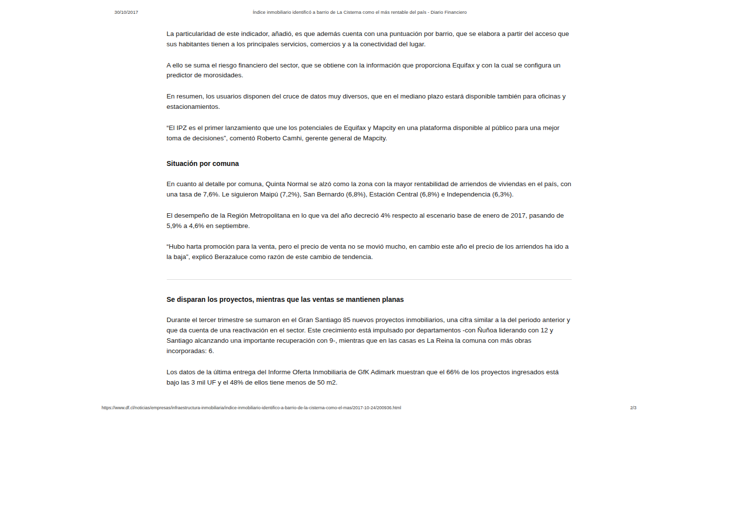30/10/2017
Índice inmobiliario identificó a barrio de La Cisterna como el más rentable del país - Diario Financiero
La particularidad de este indicador, añadió, es que además cuenta con una puntuación por barrio, que se elabora a partir del acceso que sus habitantes tienen a los principales servicios, comercios y a la conectividad del lugar.
A ello se suma el riesgo financiero del sector, que se obtiene con la información que proporciona Equifax y con la cual se configura un predictor de morosidades.
En resumen, los usuarios disponen del cruce de datos muy diversos, que en el mediano plazo estará disponible también para oficinas y estacionamientos.
“El IPZ es el primer lanzamiento que une los potenciales de Equifax y Mapcity en una plataforma disponible al público para una mejor toma de decisiones”, comentó Roberto Camhi, gerente general de Mapcity.
Situación por comuna
En cuanto al detalle por comuna, Quinta Normal se alzó como la zona con la mayor rentabilidad de arriendos de viviendas en el país, con una tasa de 7,6%. Le siguieron Maipú (7,2%), San Bernardo (6,8%), Estación Central (6,8%) e Independencia (6,3%).
El desempeño de la Región Metropolitana en lo que va del año decreció 4% respecto al escenario base de enero de 2017, pasando de 5,9% a 4,6% en septiembre.
“Hubo harta promoción para la venta, pero el precio de venta no se movió mucho, en cambio este año el precio de los arriendos ha ido a la baja”, explicó Berazaluce como razón de este cambio de tendencia.
Se disparan los proyectos, mientras que las ventas se mantienen planas
Durante el tercer trimestre se sumaron en el Gran Santiago 85 nuevos proyectos inmobiliarios, una cifra similar a la del periodo anterior y que da cuenta de una reactivación en el sector. Este crecimiento está impulsado por departamentos -con Ñuñoa liderando con 12 y Santiago alcanzando una importante recuperación con 9-, mientras que en las casas es La Reina la comuna con más obras incorporadas: 6.
Los datos de la última entrega del Informe Oferta Inmobiliaria de GfK Adimark muestran que el 66% de los proyectos ingresados está bajo las 3 mil UF y el 48% de ellos tiene menos de 50 m2.
https://www.df.cl/noticias/empresas/infraestructura-inmobiliaria/indice-inmobiliario-identifico-a-barrio-de-la-cisterna-como-el-mas/2017-10-24/200936.html
2/3